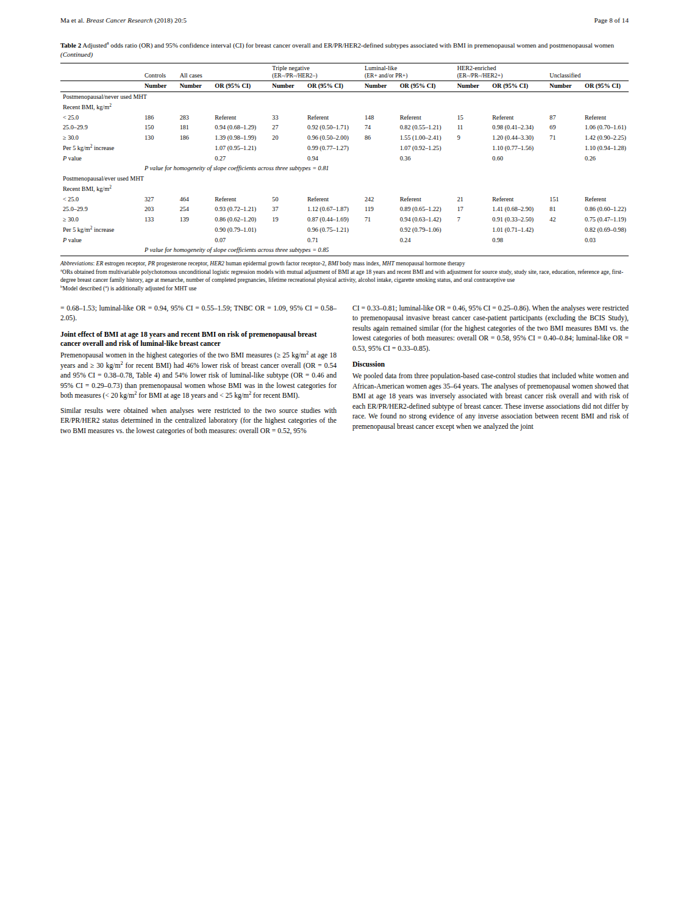Ma et al. Breast Cancer Research (2018) 20:5
Page 8 of 14
Table 2 Adjusteda odds ratio (OR) and 95% confidence interval (CI) for breast cancer overall and ER/PR/HER2-defined subtypes associated with BMI in premenopausal women and postmenopausal women (Continued)
| | Controls | All cases | Triple negative (ER–/PR–/HER2–) | Luminal-like (ER+ and/or PR+) | HER2-enriched (ER–/PR–/HER2+) | Unclassified |
| --- | --- | --- | --- | --- | --- | --- |
| | Number | Number | OR (95% CI) | Number | OR (95% CI) | Number | OR (95% CI) | Number | OR (95% CI) | Number | OR (95% CI) |
| Postmenopausal/never used MHT |
| Recent BMI, kg/m 2 | | | | | | | | | | | |
| < 25.0 | 186 | 283 | Referent | 33 | Referent | 148 | Referent | 15 | Referent | 87 | Referent |
| 25.0–29.9 | 150 | 181 | 0.94 (0.68–1.29) | 27 | 0.92 (0.50–1.71) | 74 | 0.82 (0.55–1.21) | 11 | 0.98 (0.41–2.34) | 69 | 1.06 (0.70–1.61) |
| ≥ 30.0 | 130 | 186 | 1.39 (0.98–1.99) | 20 | 0.96 (0.50–2.00) | 86 | 1.55 (1.00–2.41) | 9 | 1.20 (0.44–3.30) | 71 | 1.42 (0.90–2.25) |
| Per 5 kg/m 2 increase | | | 1.07 (0.95–1.21) | | 0.99 (0.77–1.27) | | 1.07 (0.92–1.25) | | 1.10 (0.77–1.56) | | 1.10 (0.94–1.28) |
| P value | | | 0.27 | | 0.94 | | 0.36 | | 0.60 | | 0.26 |
| | P value for homogeneity of slope coefficients across three subtypes = 0.81 |
| Postmenopausal/ever used MHT |
| Recent BMI, kg/m 2 | | | | | | | | | | | |
| < 25.0 | 327 | 464 | Referent | 50 | Referent | 242 | Referent | 21 | Referent | 151 | Referent |
| 25.0–29.9 | 203 | 254 | 0.93 (0.72–1.21) | 37 | 1.12 (0.67–1.87) | 119 | 0.89 (0.65–1.22) | 17 | 1.41 (0.68–2.90) | 81 | 0.86 (0.60–1.22) |
| ≥ 30.0 | 133 | 139 | 0.86 (0.62–1.20) | 19 | 0.87 (0.44–1.69) | 71 | 0.94 (0.63–1.42) | 7 | 0.91 (0.33–2.50) | 42 | 0.75 (0.47–1.19) |
| Per 5 kg/m 2 increase | | | 0.90 (0.79–1.01) | | 0.96 (0.75–1.21) | | 0.92 (0.79–1.06) | | 1.01 (0.71–1.42) | | 0.82 (0.69–0.98) |
| P value | | | 0.07 | | 0.71 | | 0.24 | | 0.98 | | 0.03 |
| | P value for homogeneity of slope coefficients across three subtypes = 0.85 |
Abbreviations: ER estrogen receptor, PR progesterone receptor, HER2 human epidermal growth factor receptor-2, BMI body mass index, MHT menopausal hormone therapy
aORs obtained from multivariable polychotomous unconditional logistic regression models with mutual adjustment of BMI at age 18 years and recent BMI and with adjustment for source study, study site, race, education, reference age, first-degree breast cancer family history, age at menarche, number of completed pregnancies, lifetime recreational physical activity, alcohol intake, cigarette smoking status, and oral contraceptive use
bModel described (a) is additionally adjusted for MHT use
= 0.68–1.53; luminal-like OR = 0.94, 95% CI = 0.55–1.59; TNBC OR = 1.09, 95% CI = 0.58–2.05).
Joint effect of BMI at age 18 years and recent BMI on risk of premenopausal breast cancer overall and risk of luminal-like breast cancer
Premenopausal women in the highest categories of the two BMI measures (≥ 25 kg/m2 at age 18 years and ≥ 30 kg/m2 for recent BMI) had 46% lower risk of breast cancer overall (OR = 0.54 and 95% CI = 0.38–0.78, Table 4) and 54% lower risk of luminal-like subtype (OR = 0.46 and 95% CI = 0.29–0.73) than premenopausal women whose BMI was in the lowest categories for both measures (< 20 kg/m2 for BMI at age 18 years and < 25 kg/m2 for recent BMI).
Similar results were obtained when analyses were restricted to the two source studies with ER/PR/HER2 status determined in the centralized laboratory (for the highest categories of the two BMI measures vs. the lowest categories of both measures: overall OR = 0.52, 95%
CI = 0.33–0.81; luminal-like OR = 0.46, 95% CI = 0.25–0.86). When the analyses were restricted to premenopausal invasive breast cancer case-patient participants (excluding the BCIS Study), results again remained similar (for the highest categories of the two BMI measures BMI vs. the lowest categories of both measures: overall OR = 0.58, 95% CI = 0.40–0.84; luminal-like OR = 0.53, 95% CI = 0.33–0.85).
Discussion
We pooled data from three population-based case-control studies that included white women and African-American women ages 35–64 years. The analyses of premenopausal women showed that BMI at age 18 years was inversely associated with breast cancer risk overall and with risk of each ER/PR/HER2-defined subtype of breast cancer. These inverse associations did not differ by race. We found no strong evidence of any inverse association between recent BMI and risk of premenopausal breast cancer except when we analyzed the joint